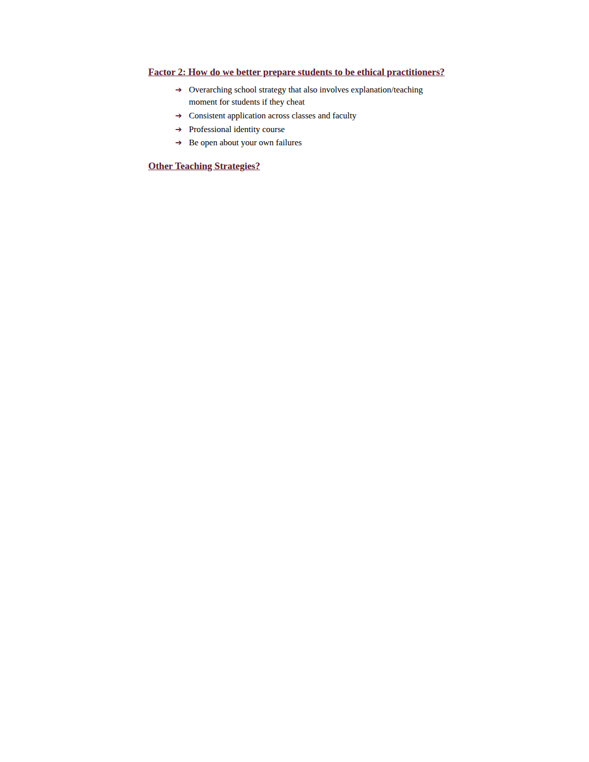Factor 2: How do we better prepare students to be ethical practitioners?
Overarching school strategy that also involves explanation/teaching moment for students if they cheat
Consistent application across classes and faculty
Professional identity course
Be open about your own failures
Other Teaching Strategies?